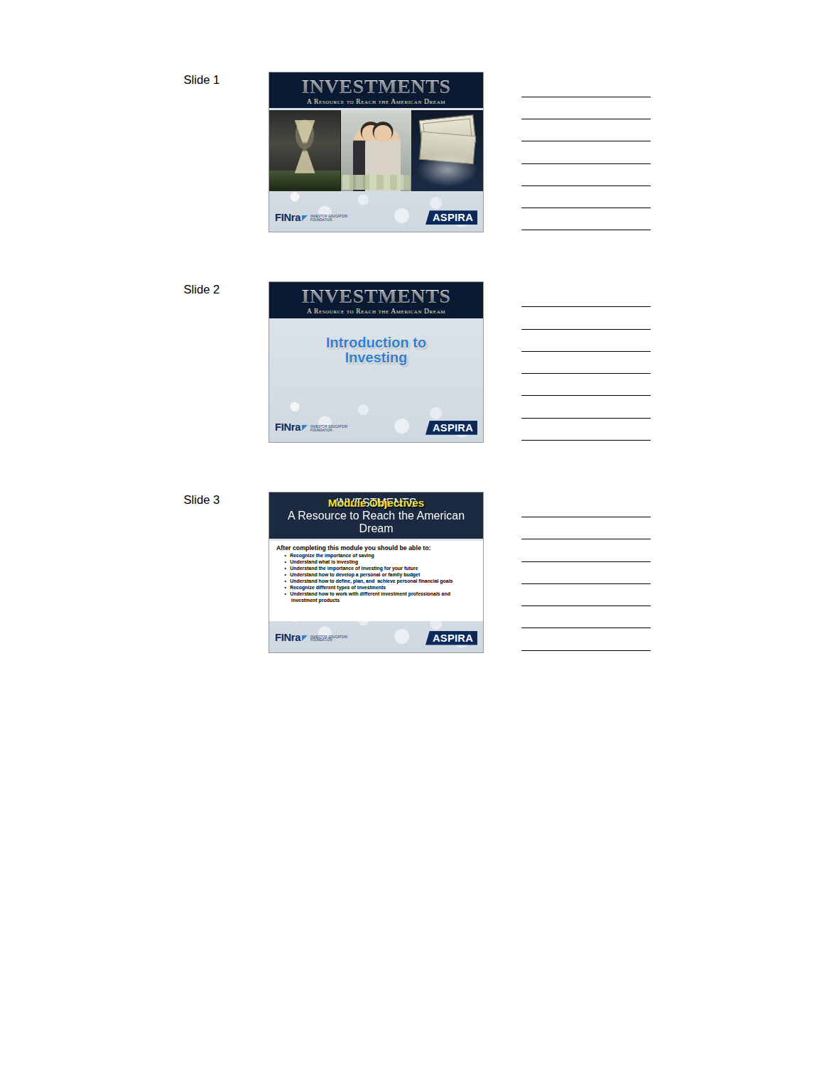Slide 1
INVESTMENTS
A Resource to Reach the American Dream
FINra Investor Education
Foundation
ASPIRA
Slide 2
INVESTMENTS
A Resource to Reach the American Dream
Introduction to
Investing
FINra Investor Education
Foundation
ASPIRA
Slide 3
Module Objectives
INVESTMENTS
A Resource to Reach the American Dream
After completing this module you should be able to:
Recognize the importance of saving
Understand what is investing
Understand the importance of investing for your future
Understand how to develop a personal or family budget
Understand how to define, plan, and achieve personal financial goals
Recognize different types of investments
Understand how to work with different investment professionals andinvestment products
FINra Investor Education
Foundation
ASPIRA